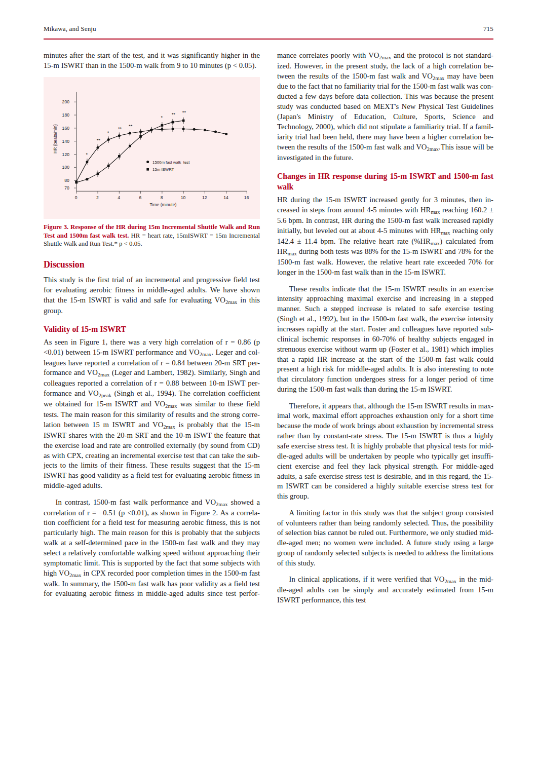Mikawa, and Senju 715
minutes after the start of the test, and it was significantly higher in the 15-m ISWRT than in the 1500-m walk from 9 to 10 minutes (p < 0.05).
70 80 100 120 140 160 180 200 HR (beats/min) 0 2 4 6 8 10 12 14 16 Time (minute) * ** * ** ** * ** ** 1500m fast walk test 15m ISWRT
Figure 3. Response of the HR during 15m Incremental Shuttle Walk and Run Test and 1500m fast walk test. HR = heart rate, 15mISWRT = 15m Incremental Shuttle Walk and Run Test.* p < 0.05.
Discussion
This study is the first trial of an incremental and progressive field test for evaluating aerobic fitness in middle-aged adults. We have shown that the 15-m ISWRT is valid and safe for evaluating VO2max in this group.
Validity of 15-m ISWRT
As seen in Figure 1, there was a very high correlation of r = 0.86 (p <0.01) between 15-m ISWRT performance and VO2max. Leger and colleagues have reported a correlation of r = 0.84 between 20-m SRT performance and VO2max (Leger and Lambert, 1982). Similarly, Singh and colleagues reported a correlation of r = 0.88 between 10-m ISWT performance and VO2peak (Singh et al., 1994). The correlation coefficient we obtained for 15-m ISWRT and VO2max was similar to these field tests. The main reason for this similarity of results and the strong correlation between 15 m ISWRT and VO2max is probably that the 15-m ISWRT shares with the 20-m SRT and the 10-m ISWT the feature that the exercise load and rate are controlled externally (by sound from CD) as with CPX, creating an incremental exercise test that can take the subjects to the limits of their fitness. These results suggest that the 15-m ISWRT has good validity as a field test for evaluating aerobic fitness in middle-aged adults.
In contrast, 1500-m fast walk performance and VO2max showed a correlation of r = −0.51 (p <0.01), as shown in Figure 2. As a correlation coefficient for a field test for measuring aerobic fitness, this is not particularly high. The main reason for this is probably that the subjects walk at a self-determined pace in the 1500-m fast walk and they may select a relatively comfortable walking speed without approaching their symptomatic limit. This is supported by the fact that some subjects with high VO2max in CPX recorded poor completion times in the 1500-m fast walk. In summary, the 1500-m fast walk has poor validity as a field test for evaluating aerobic fitness in middle-aged adults since test performance correlates poorly with VO2max and the protocol is not standardized. However, in the present study, the lack of a high correlation between the results of the 1500-m fast walk and VO2max may have been due to the fact that no familiarity trial for the 1500-m fast walk was conducted a few days before data collection. This was because the present study was conducted based on MEXT's New Physical Test Guidelines (Japan's Ministry of Education, Culture, Sports, Science and Technology, 2000), which did not stipulate a familiarity trial. If a familiarity trial had been held, there may have been a higher correlation between the results of the 1500-m fast walk and VO2max.This issue will be investigated in the future.
Changes in HR response during 15-m ISWRT and 1500-m fast walk
HR during the 15-m ISWRT increased gently for 3 minutes, then increased in steps from around 4-5 minutes with HRmax reaching 160.2 ± 5.6 bpm. In contrast, HR during the 1500-m fast walk increased rapidly initially, but leveled out at about 4-5 minutes with HRmax reaching only 142.4 ± 11.4 bpm. The relative heart rate (%HRmax) calculated from HRmax during both tests was 88% for the 15-m ISWRT and 78% for the 1500-m fast walk. However, the relative heart rate exceeded 70% for longer in the 1500-m fast walk than in the 15-m ISWRT.
These results indicate that the 15-m ISWRT results in an exercise intensity approaching maximal exercise and increasing in a stepped manner. Such a stepped increase is related to safe exercise testing (Singh et al., 1992), but in the 1500-m fast walk, the exercise intensity increases rapidly at the start. Foster and colleagues have reported subclinical ischemic responses in 60-70% of healthy subjects engaged in strenuous exercise without warm up (Foster et al., 1981) which implies that a rapid HR increase at the start of the 1500-m fast walk could present a high risk for middle-aged adults. It is also interesting to note that circulatory function undergoes stress for a longer period of time during the 1500-m fast walk than during the 15-m ISWRT.
Therefore, it appears that, although the 15-m ISWRT results in maximal work, maximal effort approaches exhaustion only for a short time because the mode of work brings about exhaustion by incremental stress rather than by constant-rate stress. The 15-m ISWRT is thus a highly safe exercise stress test. It is highly probable that physical tests for middle-aged adults will be undertaken by people who typically get insufficient exercise and feel they lack physical strength. For middle-aged adults, a safe exercise stress test is desirable, and in this regard, the 15-m ISWRT can be considered a highly suitable exercise stress test for this group.
A limiting factor in this study was that the subject group consisted of volunteers rather than being randomly selected. Thus, the possibility of selection bias cannot be ruled out. Furthermore, we only studied middle-aged men; no women were included. A future study using a large group of randomly selected subjects is needed to address the limitations of this study.
In clinical applications, if it were verified that VO2max in the middle-aged adults can be simply and accurately estimated from 15-m ISWRT performance, this test